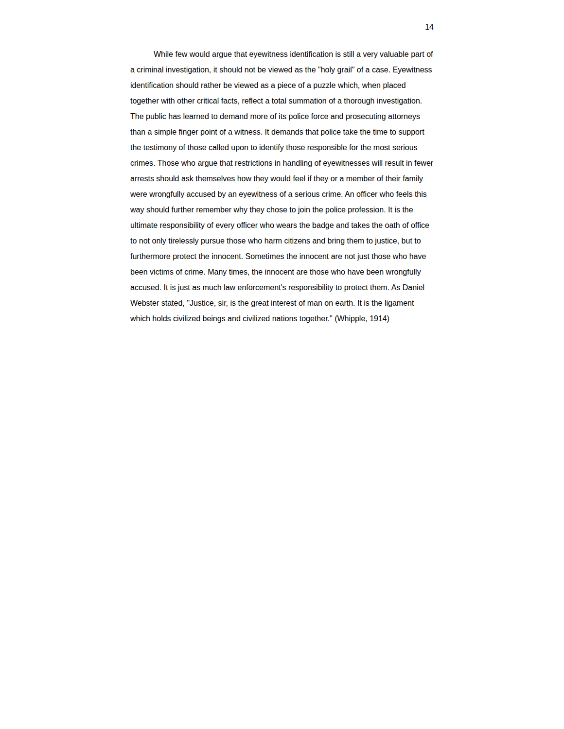14
While few would argue that eyewitness identification is still a very valuable part of a criminal investigation, it should not be viewed as the "holy grail" of a case. Eyewitness identification should rather be viewed as a piece of a puzzle which, when placed together with other critical facts, reflect a total summation of a thorough investigation. The public has learned to demand more of its police force and prosecuting attorneys than a simple finger point of a witness. It demands that police take the time to support the testimony of those called upon to identify those responsible for the most serious crimes. Those who argue that restrictions in handling of eyewitnesses will result in fewer arrests should ask themselves how they would feel if they or a member of their family were wrongfully accused by an eyewitness of a serious crime. An officer who feels this way should further remember why they chose to join the police profession. It is the ultimate responsibility of every officer who wears the badge and takes the oath of office to not only tirelessly pursue those who harm citizens and bring them to justice, but to furthermore protect the innocent. Sometimes the innocent are not just those who have been victims of crime. Many times, the innocent are those who have been wrongfully accused. It is just as much law enforcement's responsibility to protect them. As Daniel Webster stated, "Justice, sir, is the great interest of man on earth. It is the ligament which holds civilized beings and civilized nations together." (Whipple, 1914)